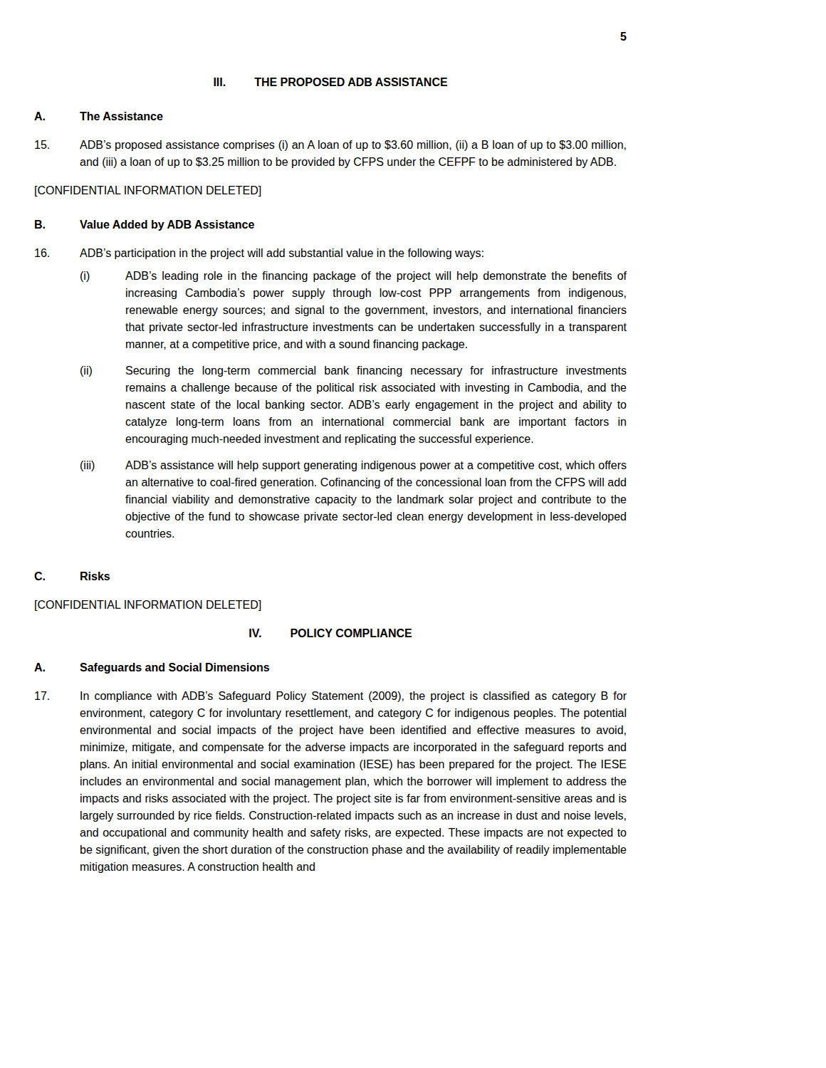5
III. THE PROPOSED ADB ASSISTANCE
A. The Assistance
15.
ADB’s proposed assistance comprises (i) an A loan of up to $3.60 million, (ii) a B loan of up to $3.00 million, and (iii) a loan of up to $3.25 million to be provided by CFPS under the CEFPF to be administered by ADB.
[CONFIDENTIAL INFORMATION DELETED]
B. Value Added by ADB Assistance
16.
ADB’s participation in the project will add substantial value in the following ways:
(i) ADB’s leading role in the financing package of the project will help demonstrate the benefits of increasing Cambodia’s power supply through low-cost PPP arrangements from indigenous, renewable energy sources; and signal to the government, investors, and international financiers that private sector-led infrastructure investments can be undertaken successfully in a transparent manner, at a competitive price, and with a sound financing package.
(ii) Securing the long-term commercial bank financing necessary for infrastructure investments remains a challenge because of the political risk associated with investing in Cambodia, and the nascent state of the local banking sector. ADB’s early engagement in the project and ability to catalyze long-term loans from an international commercial bank are important factors in encouraging much-needed investment and replicating the successful experience.
(iii) ADB’s assistance will help support generating indigenous power at a competitive cost, which offers an alternative to coal-fired generation. Cofinancing of the concessional loan from the CFPS will add financial viability and demonstrative capacity to the landmark solar project and contribute to the objective of the fund to showcase private sector-led clean energy development in less-developed countries.
C. Risks
[CONFIDENTIAL INFORMATION DELETED]
IV. POLICY COMPLIANCE
A. Safeguards and Social Dimensions
17.
In compliance with ADB’s Safeguard Policy Statement (2009), the project is classified as category B for environment, category C for involuntary resettlement, and category C for indigenous peoples. The potential environmental and social impacts of the project have been identified and effective measures to avoid, minimize, mitigate, and compensate for the adverse impacts are incorporated in the safeguard reports and plans. An initial environmental and social examination (IESE) has been prepared for the project. The IESE includes an environmental and social management plan, which the borrower will implement to address the impacts and risks associated with the project. The project site is far from environment-sensitive areas and is largely surrounded by rice fields. Construction-related impacts such as an increase in dust and noise levels, and occupational and community health and safety risks, are expected. These impacts are not expected to be significant, given the short duration of the construction phase and the availability of readily implementable mitigation measures. A construction health and